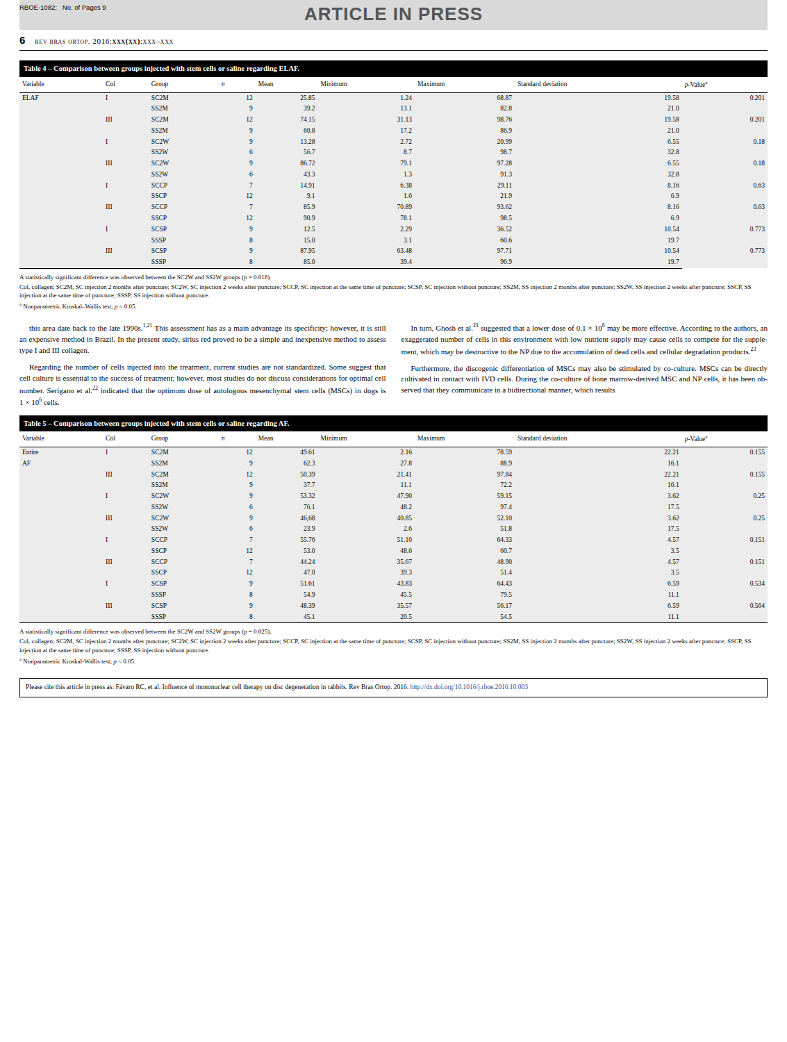RBOE-1082; No. of Pages 9
ARTICLE IN PRESS
6 rev bras ortop. 2016;xxx(xx):xxx–xxx
Table 4 – Comparison between groups injected with stem cells or saline regarding ELAF.
| Variable | Col | Group | n | Mean | Minimum | Maximum | Standard deviation | p -Value a |
| --- | --- | --- | --- | --- | --- | --- | --- | --- |
| ELAF | I | SC2M | 12 | 25.85 | 1.24 | 68.87 | 19.58 | 0.201 |
| | | SS2M | 9 | 39.2 | 13.1 | 82.8 | 21.0 |
| | III | SC2M | 12 | 74.15 | 31.13 | 98.76 | 19.58 | 0.201 |
| | | SS2M | 9 | 60.8 | 17.2 | 86.9 | 21.0 |
| | I | SC2W | 9 | 13.28 | 2.72 | 20.99 | 6.55 | 0.18 |
| | | SS2W | 6 | 56.7 | 8.7 | 98.7 | 32.8 |
| | III | SC2W | 9 | 86.72 | 79.1 | 97.28 | 6.55 | 0.18 |
| | | SS2W | 6 | 43.3 | 1.3 | 91.3 | 32.8 |
| | I | SCCP | 7 | 14.91 | 6.38 | 29.11 | 8.16 | 0.63 |
| | | SSCP | 12 | 9.1 | 1.6 | 21.9 | 6.9 |
| | III | SCCP | 7 | 85.9 | 70.89 | 93.62 | 8.16 | 0.63 |
| | | SSCP | 12 | 90.9 | 78.1 | 98.5 | 6.9 |
| | I | SCSP | 9 | 12.5 | 2.29 | 36.52 | 10.54 | 0.773 |
| | | SSSP | 8 | 15.0 | 3.1 | 60.6 | 19.7 |
| | III | SCSP | 9 | 87.95 | 63.48 | 97.71 | 10.54 | 0.773 |
| | | SSSP | 8 | 85.0 | 39.4 | 96.9 | 19.7 |
A statistically significant difference was observed between the SC2W and SS2W groups (p = 0.018).
Col, collagen; SC2M, SC injection 2 months after puncture; SC2W, SC injection 2 weeks after puncture; SCCP, SC injection at the same time of puncture; SCSP, SC injection without puncture; SS2M, SS injection 2 months after puncture; SS2W, SS injection 2 weeks after puncture; SSCP, SS injection at the same time of puncture; SSSP, SS injection without puncture.
a Nonparametric Kruskal–Wallis test; p < 0.05.
this area date back to the late 1990s.1,21 This assessment has as a main advantage its specificity; however, it is still an expensive method in Brazil. In the present study, sirius red proved to be a simple and inexpensive method to assess type I and III collagen.
Regarding the number of cells injected into the treatment, current studies are not standardized. Some suggest that cell culture is essential to the success of treatment; however, most studies do not discuss considerations for optimal cell number. Serigano et al.22 indicated that the optimum dose of autologous mesenchymal stem cells (MSCs) in dogs is 1 × 106 cells.
In turn, Ghosh et al.23 suggested that a lower dose of 0.1 × 106 may be more effective. According to the authors, an exaggerated number of cells in this environment with low nutrient supply may cause cells to compete for the supplement, which may be destructive to the NP due to the accumulation of dead cells and cellular degradation products.23
Furthermore, the discogenic differentiation of MSCs may also be stimulated by co-culture. MSCs can be directly cultivated in contact with IVD cells. During the co-culture of bone marrow-derived MSC and NP cells, it has been observed that they communicate in a bidirectional manner, which results
Table 5 – Comparison between groups injected with stem cells or saline regarding AF.
| Variable | Col | Group | n | Mean | Minimum | Maximum | Standard deviation | p -Value a |
| --- | --- | --- | --- | --- | --- | --- | --- | --- |
| Entire | I | SC2M | 12 | 49.61 | 2.16 | 78.59 | 22.21 | 0.155 |
| AF | | SS2M | 9 | 62.3 | 27.8 | 88.9 | 16.1 |
| | III | SC2M | 12 | 50.39 | 21.41 | 97.84 | 22.21 | 0.155 |
| | | SS2M | 9 | 37.7 | 11.1 | 72.2 | 16.1 |
| | I | SC2W | 9 | 53.32 | 47.90 | 59.15 | 3.62 | 0.25 |
| | | SS2W | 6 | 76.1 | 48.2 | 97.4 | 17.5 |
| | III | SC2W | 9 | 46,68 | 40.85 | 52.10 | 3.62 | 0.25 |
| | | SS2W | 6 | 23.9 | 2.6 | 51.8 | 17.5 |
| | I | SCCP | 7 | 55.76 | 51.10 | 64.33 | 4.57 | 0.151 |
| | | SSCP | 12 | 53.0 | 48.6 | 60.7 | 3.5 |
| | III | SCCP | 7 | 44.24 | 35.67 | 48.90 | 4.57 | 0.151 |
| | | SSCP | 12 | 47.0 | 39.3 | 51.4 | 3.5 |
| | I | SCSP | 9 | 51.61 | 43.83 | 64.43 | 6.59 | 0.534 |
| | | SSSP | 8 | 54.9 | 45.5 | 79.5 | 11.1 |
| | III | SCSP | 9 | 48.39 | 35.57 | 56.17 | 6.59 | 0.564 |
| | | SSSP | 8 | 45.1 | 20.5 | 54.5 | 11.1 | |
A statistically significant difference was observed between the SC2W and SS2W groups (p = 0.025).
Col, collagen; SC2M, SC injection 2 months after puncture; SC2W, SC injection 2 weeks after puncture; SCCP, SC injection at the same time of puncture; SCSP, SC injection without puncture; SS2M, SS injection 2 months after puncture; SS2W, SS injection 2 weeks after puncture; SSCP, SS injection at the same time of puncture; SSSP, SS injection without puncture.
a Nonparametric Kruskal-Wallis test; p < 0.05.
Please cite this article in press as: Fávaro RC, et al. Influence of mononuclear cell therapy on disc degeneration in rabbits. Rev Bras Ortop. 2016. http://dx.doi.org/10.1016/j.rboe.2016.10.003